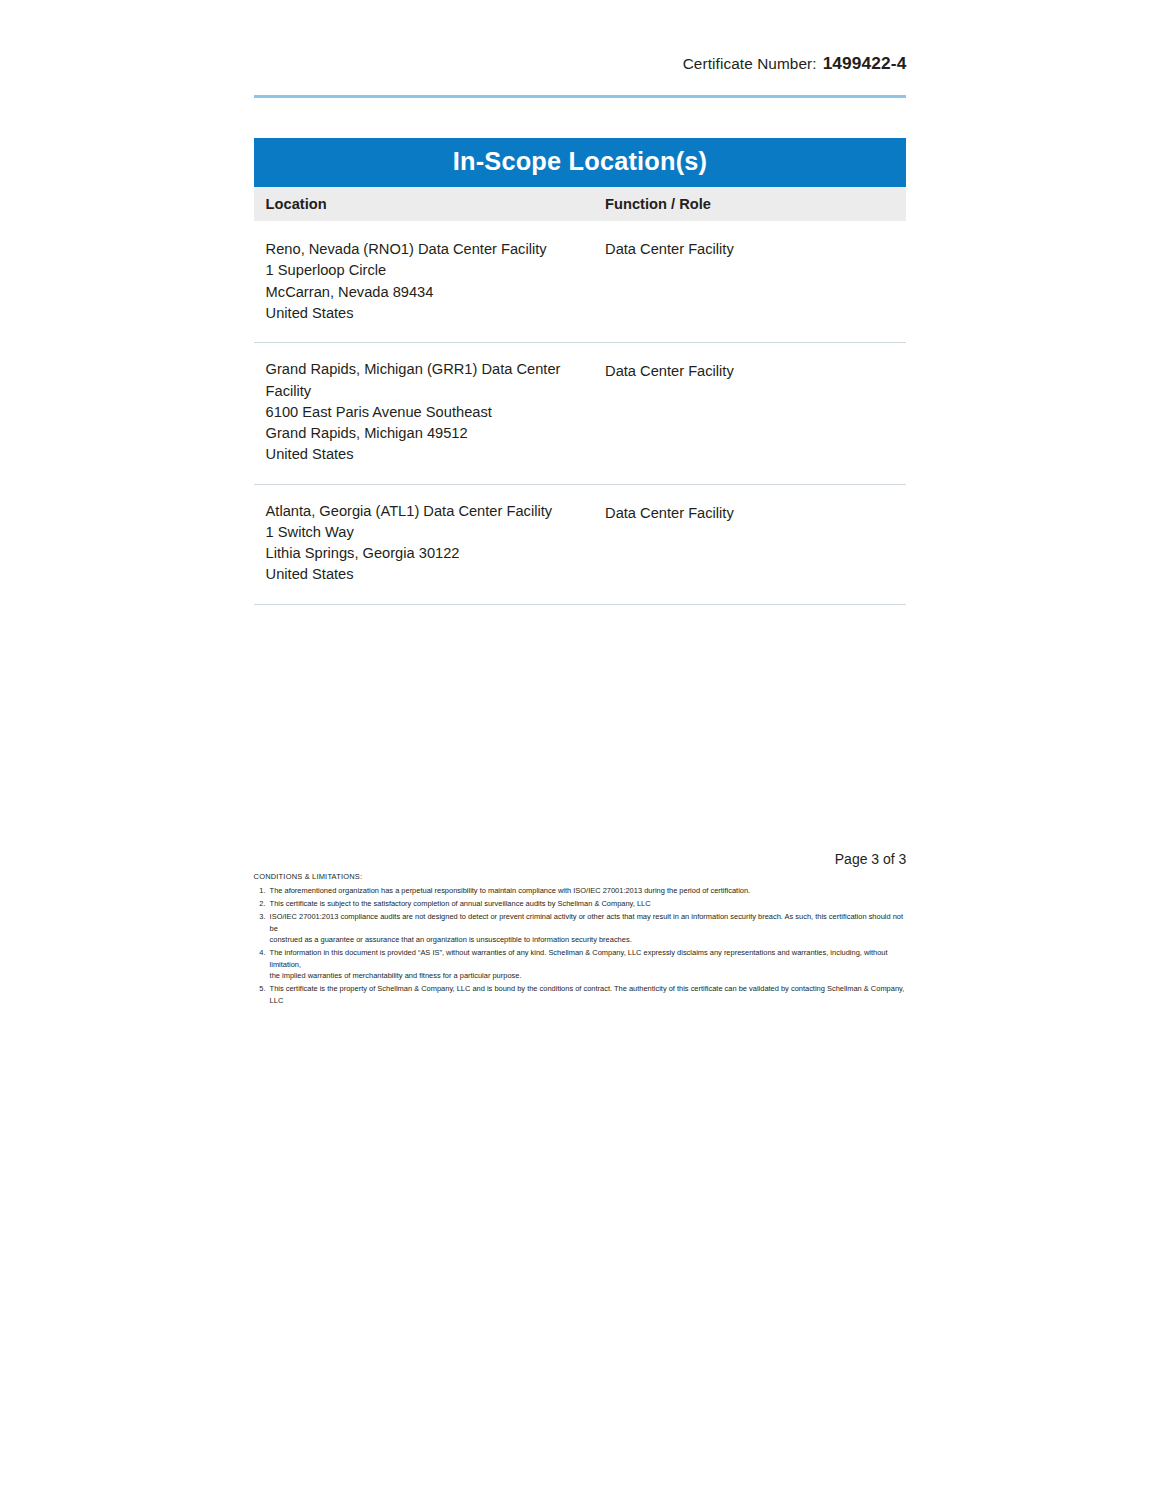Certificate Number: 1499422-4
In-Scope Location(s)
| Location | Function / Role |
| --- | --- |
| Reno, Nevada (RNO1) Data Center Facility 1 Superloop Circle McCarran, Nevada 89434 United States | Data Center Facility |
| Grand Rapids, Michigan (GRR1) Data Center Facility 6100 East Paris Avenue Southeast Grand Rapids, Michigan 49512 United States | Data Center Facility |
| Atlanta, Georgia (ATL1) Data Center Facility 1 Switch Way Lithia Springs, Georgia 30122 United States | Data Center Facility |
Page 3 of 3
CONDITIONS & LIMITATIONS:
The aforementioned organization has a perpetual responsibility to maintain compliance with ISO/IEC 27001:2013 during the period of certification.
This certificate is subject to the satisfactory completion of annual surveillance audits by Schellman & Company, LLC
ISO/IEC 27001:2013 compliance audits are not designed to detect or prevent criminal activity or other acts that may result in an information security breach. As such, this certification should not be construed as a guarantee or assurance that an organization is unsusceptible to information security breaches.
The information in this document is provided “AS IS”, without warranties of any kind. Schellman & Company, LLC expressly disclaims any representations and warranties, including, without limitation, the implied warranties of merchantability and fitness for a particular purpose.
This certificate is the property of Schellman & Company, LLC and is bound by the conditions of contract. The authenticity of this certificate can be validated by contacting Schellman & Company, LLC